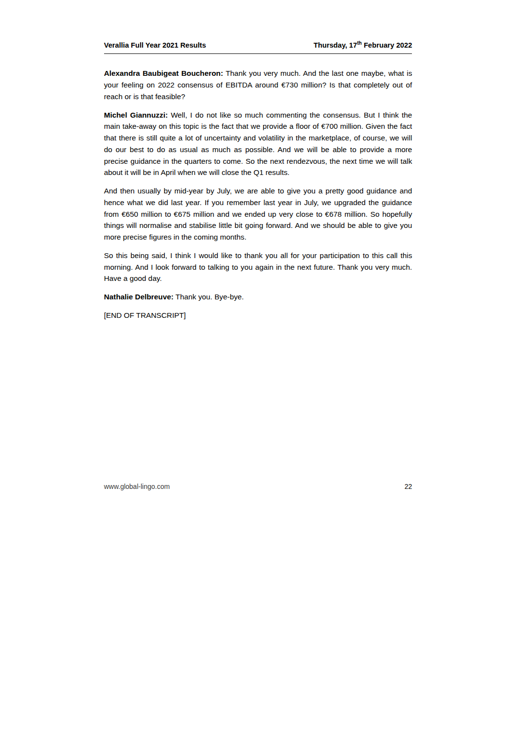Verallia Full Year 2021 Results
Thursday, 17th February 2022
Alexandra Baubigeat Boucheron: Thank you very much. And the last one maybe, what is your feeling on 2022 consensus of EBITDA around €730 million? Is that completely out of reach or is that feasible?
Michel Giannuzzi: Well, I do not like so much commenting the consensus. But I think the main take-away on this topic is the fact that we provide a floor of €700 million. Given the fact that there is still quite a lot of uncertainty and volatility in the marketplace, of course, we will do our best to do as usual as much as possible. And we will be able to provide a more precise guidance in the quarters to come. So the next rendezvous, the next time we will talk about it will be in April when we will close the Q1 results.
And then usually by mid-year by July, we are able to give you a pretty good guidance and hence what we did last year. If you remember last year in July, we upgraded the guidance from €650 million to €675 million and we ended up very close to €678 million. So hopefully things will normalise and stabilise little bit going forward. And we should be able to give you more precise figures in the coming months.
So this being said, I think I would like to thank you all for your participation to this call this morning. And I look forward to talking to you again in the next future. Thank you very much. Have a good day.
Nathalie Delbreuve: Thank you. Bye-bye.
[END OF TRANSCRIPT]
www.global-lingo.com
22